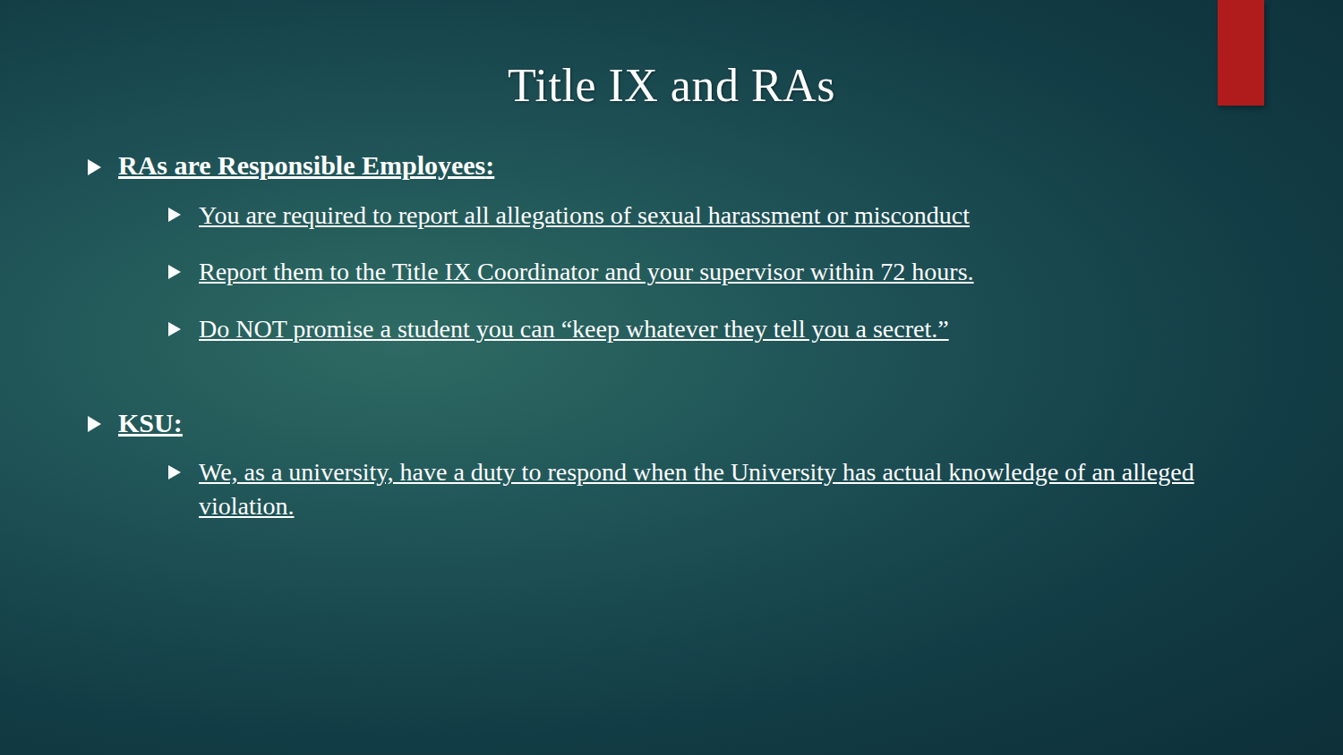Title IX and RAs
RAs are Responsible Employees:
You are required to report all allegations of sexual harassment or misconduct
Report them to the Title IX Coordinator and your supervisor within 72 hours.
Do NOT promise a student you can “keep whatever they tell you a secret.”
KSU:
We, as a university, have a duty to respond when the University has actual knowledge of an alleged violation.